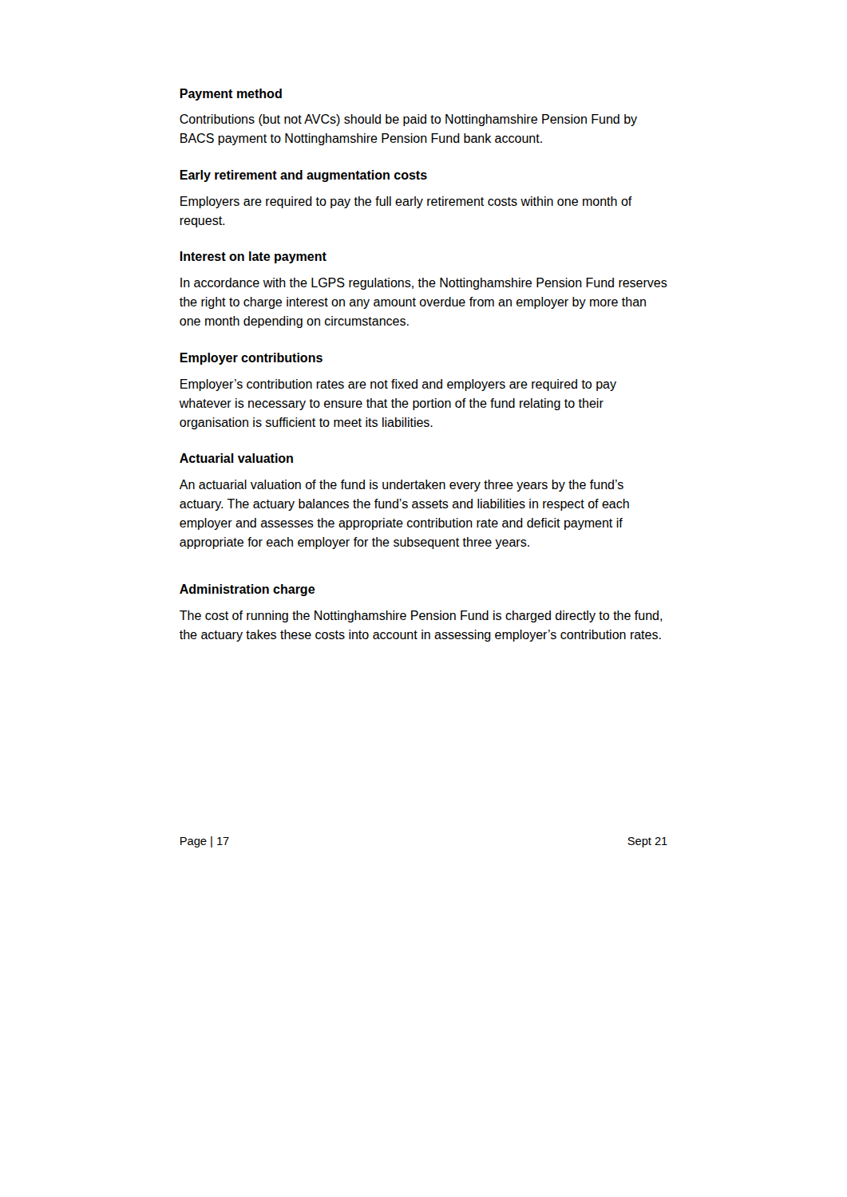Payment method
Contributions (but not AVCs) should be paid to Nottinghamshire Pension Fund by BACS payment to Nottinghamshire Pension Fund bank account.
Early retirement and augmentation costs
Employers are required to pay the full early retirement costs within one month of request.
Interest on late payment
In accordance with the LGPS regulations, the Nottinghamshire Pension Fund reserves the right to charge interest on any amount overdue from an employer by more than one month depending on circumstances.
Employer contributions
Employer’s contribution rates are not fixed and employers are required to pay whatever is necessary to ensure that the portion of the fund relating to their organisation is sufficient to meet its liabilities.
Actuarial valuation
An actuarial valuation of the fund is undertaken every three years by the fund’s actuary. The actuary balances the fund’s assets and liabilities in respect of each employer and assesses the appropriate contribution rate and deficit payment if appropriate for each employer for the subsequent three years.
Administration charge
The cost of running the Nottinghamshire Pension Fund is charged directly to the fund, the actuary takes these costs into account in assessing employer’s contribution rates.
Page | 17 Sept 21